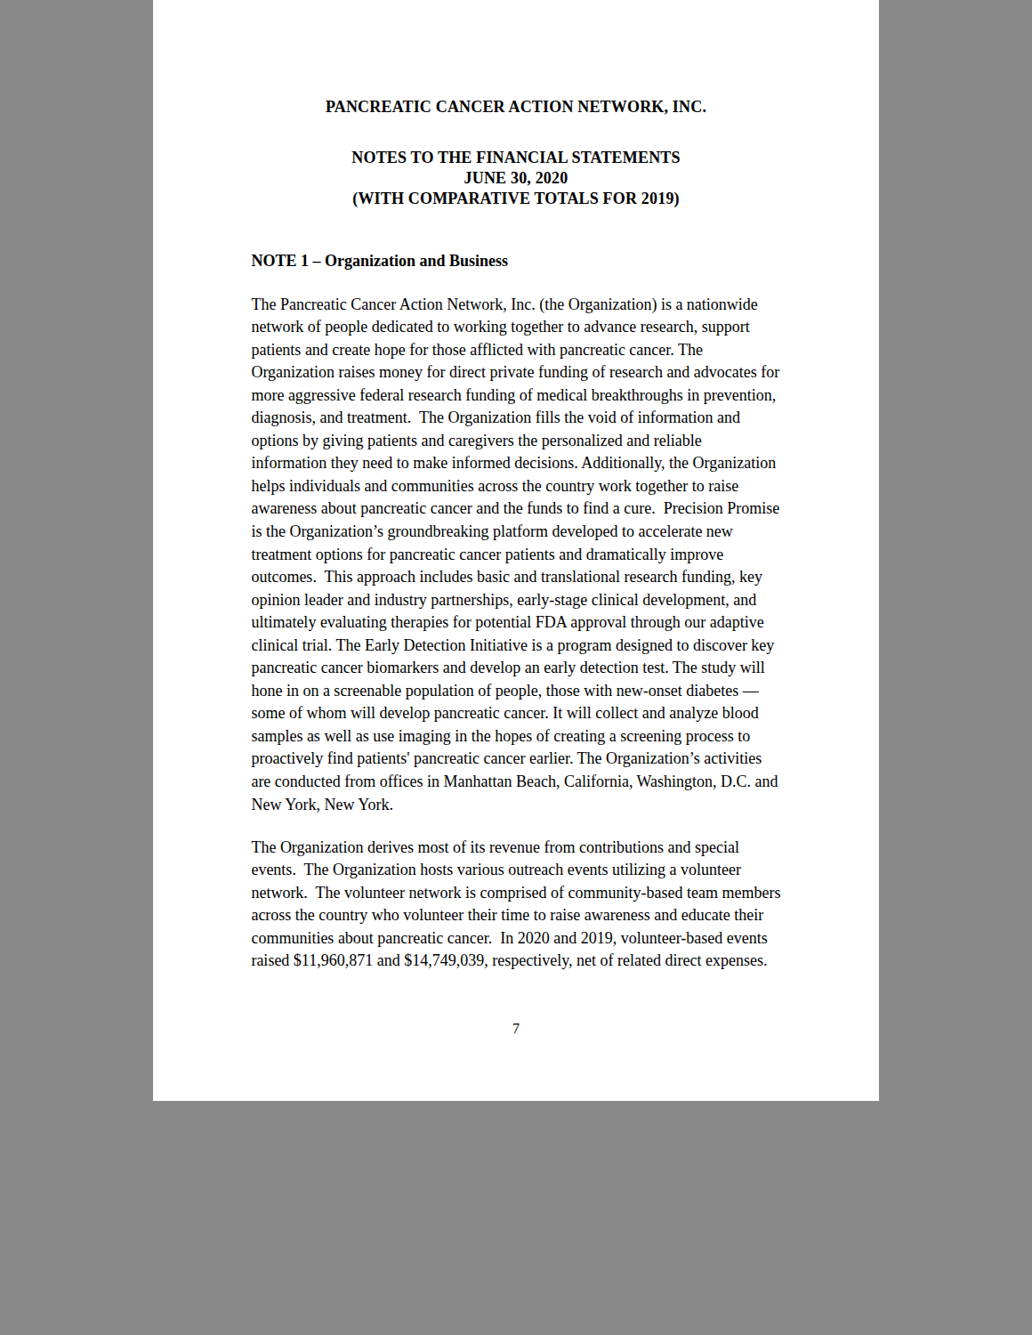PANCREATIC CANCER ACTION NETWORK, INC.
NOTES TO THE FINANCIAL STATEMENTS
JUNE 30, 2020
(WITH COMPARATIVE TOTALS FOR 2019)
NOTE 1 – Organization and Business
The Pancreatic Cancer Action Network, Inc. (the Organization) is a nationwide network of people dedicated to working together to advance research, support patients and create hope for those afflicted with pancreatic cancer. The Organization raises money for direct private funding of research and advocates for more aggressive federal research funding of medical breakthroughs in prevention, diagnosis, and treatment. The Organization fills the void of information and options by giving patients and caregivers the personalized and reliable information they need to make informed decisions. Additionally, the Organization helps individuals and communities across the country work together to raise awareness about pancreatic cancer and the funds to find a cure. Precision Promise is the Organization’s groundbreaking platform developed to accelerate new treatment options for pancreatic cancer patients and dramatically improve outcomes. This approach includes basic and translational research funding, key opinion leader and industry partnerships, early-stage clinical development, and ultimately evaluating therapies for potential FDA approval through our adaptive clinical trial. The Early Detection Initiative is a program designed to discover key pancreatic cancer biomarkers and develop an early detection test. The study will hone in on a screenable population of people, those with new-onset diabetes — some of whom will develop pancreatic cancer. It will collect and analyze blood samples as well as use imaging in the hopes of creating a screening process to proactively find patients' pancreatic cancer earlier. The Organization’s activities are conducted from offices in Manhattan Beach, California, Washington, D.C. and New York, New York.
The Organization derives most of its revenue from contributions and special events. The Organization hosts various outreach events utilizing a volunteer network. The volunteer network is comprised of community-based team members across the country who volunteer their time to raise awareness and educate their communities about pancreatic cancer. In 2020 and 2019, volunteer-based events raised $11,960,871 and $14,749,039, respectively, net of related direct expenses.
7